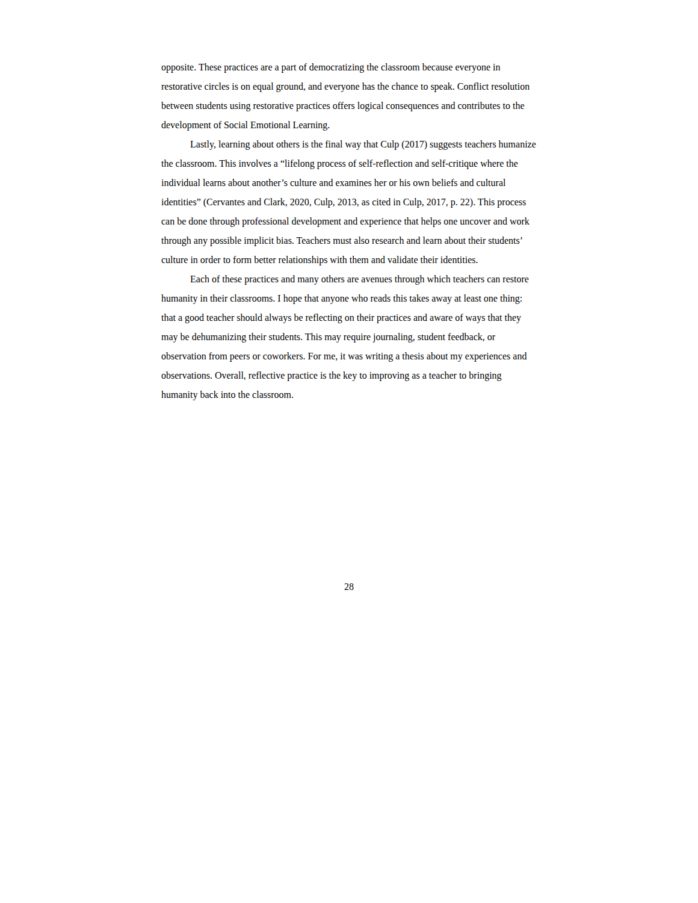opposite. These practices are a part of democratizing the classroom because everyone in restorative circles is on equal ground, and everyone has the chance to speak. Conflict resolution between students using restorative practices offers logical consequences and contributes to the development of Social Emotional Learning.
Lastly, learning about others is the final way that Culp (2017) suggests teachers humanize the classroom. This involves a “lifelong process of self-reflection and self-critique where the individual learns about another’s culture and examines her or his own beliefs and cultural identities” (Cervantes and Clark, 2020, Culp, 2013, as cited in Culp, 2017, p. 22). This process can be done through professional development and experience that helps one uncover and work through any possible implicit bias. Teachers must also research and learn about their students’ culture in order to form better relationships with them and validate their identities.
Each of these practices and many others are avenues through which teachers can restore humanity in their classrooms. I hope that anyone who reads this takes away at least one thing: that a good teacher should always be reflecting on their practices and aware of ways that they may be dehumanizing their students. This may require journaling, student feedback, or observation from peers or coworkers. For me, it was writing a thesis about my experiences and observations. Overall, reflective practice is the key to improving as a teacher to bringing humanity back into the classroom.
28